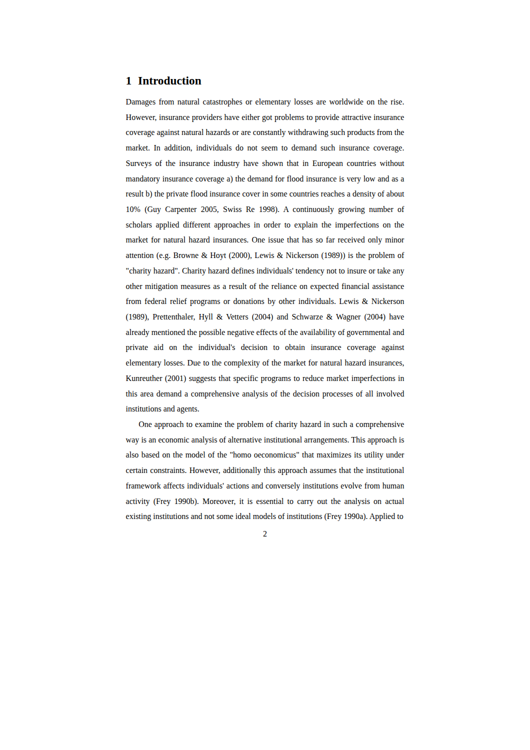1 Introduction
Damages from natural catastrophes or elementary losses are worldwide on the rise. However, insurance providers have either got problems to provide attractive insurance coverage against natural hazards or are constantly withdrawing such products from the market. In addition, individuals do not seem to demand such insurance coverage. Surveys of the insurance industry have shown that in European countries without mandatory insurance coverage a) the demand for flood insurance is very low and as a result b) the private flood insurance cover in some countries reaches a density of about 10% (Guy Carpenter 2005, Swiss Re 1998). A continuously growing number of scholars applied different approaches in order to explain the imperfections on the market for natural hazard insurances. One issue that has so far received only minor attention (e.g. Browne & Hoyt (2000), Lewis & Nickerson (1989)) is the problem of "charity hazard". Charity hazard defines individuals' tendency not to insure or take any other mitigation measures as a result of the reliance on expected financial assistance from federal relief programs or donations by other individuals. Lewis & Nickerson (1989), Prettenthaler, Hyll & Vetters (2004) and Schwarze & Wagner (2004) have already mentioned the possible negative effects of the availability of governmental and private aid on the individual's decision to obtain insurance coverage against elementary losses. Due to the complexity of the market for natural hazard insurances, Kunreuther (2001) suggests that specific programs to reduce market imperfections in this area demand a comprehensive analysis of the decision processes of all involved institutions and agents.
One approach to examine the problem of charity hazard in such a comprehensive way is an economic analysis of alternative institutional arrangements. This approach is also based on the model of the "homo oeconomicus" that maximizes its utility under certain constraints. However, additionally this approach assumes that the institutional framework affects individuals' actions and conversely institutions evolve from human activity (Frey 1990b). Moreover, it is essential to carry out the analysis on actual existing institutions and not some ideal models of institutions (Frey 1990a). Applied to
2